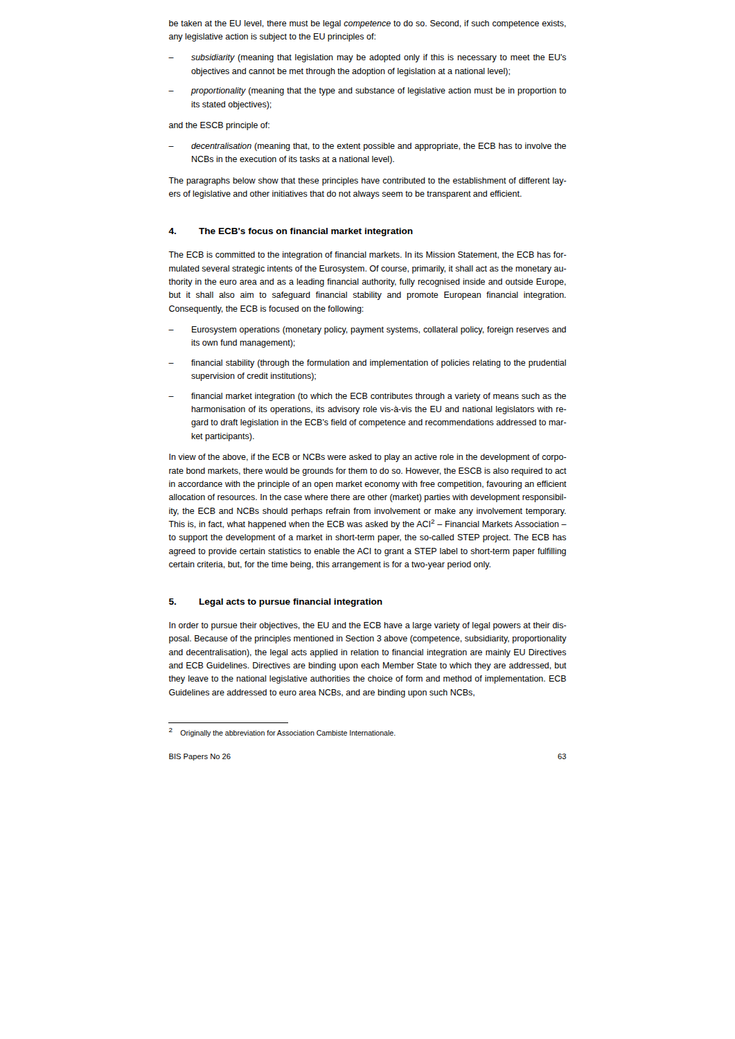be taken at the EU level, there must be legal competence to do so. Second, if such competence exists, any legislative action is subject to the EU principles of:
–
subsidiarity (meaning that legislation may be adopted only if this is necessary to meet the EU's objectives and cannot be met through the adoption of legislation at a national level);
–
proportionality (meaning that the type and substance of legislative action must be in proportion to its stated objectives);
and the ESCB principle of:
–
decentralisation (meaning that, to the extent possible and appropriate, the ECB has to involve the NCBs in the execution of its tasks at a national level).
The paragraphs below show that these principles have contributed to the establishment of different layers of legislative and other initiatives that do not always seem to be transparent and efficient.
4. The ECB's focus on financial market integration
The ECB is committed to the integration of financial markets. In its Mission Statement, the ECB has formulated several strategic intents of the Eurosystem. Of course, primarily, it shall act as the monetary authority in the euro area and as a leading financial authority, fully recognised inside and outside Europe, but it shall also aim to safeguard financial stability and promote European financial integration. Consequently, the ECB is focused on the following:
–
Eurosystem operations (monetary policy, payment systems, collateral policy, foreign reserves and its own fund management);
–
financial stability (through the formulation and implementation of policies relating to the prudential supervision of credit institutions);
–
financial market integration (to which the ECB contributes through a variety of means such as the harmonisation of its operations, its advisory role vis-à-vis the EU and national legislators with regard to draft legislation in the ECB's field of competence and recommendations addressed to market participants).
In view of the above, if the ECB or NCBs were asked to play an active role in the development of corporate bond markets, there would be grounds for them to do so. However, the ESCB is also required to act in accordance with the principle of an open market economy with free competition, favouring an efficient allocation of resources. In the case where there are other (market) parties with development responsibility, the ECB and NCBs should perhaps refrain from involvement or make any involvement temporary. This is, in fact, what happened when the ECB was asked by the ACI2 – Financial Markets Association – to support the development of a market in short-term paper, the so-called STEP project. The ECB has agreed to provide certain statistics to enable the ACI to grant a STEP label to short-term paper fulfilling certain criteria, but, for the time being, this arrangement is for a two-year period only.
5. Legal acts to pursue financial integration
In order to pursue their objectives, the EU and the ECB have a large variety of legal powers at their disposal. Because of the principles mentioned in Section 3 above (competence, subsidiarity, proportionality and decentralisation), the legal acts applied in relation to financial integration are mainly EU Directives and ECB Guidelines. Directives are binding upon each Member State to which they are addressed, but they leave to the national legislative authorities the choice of form and method of implementation. ECB Guidelines are addressed to euro area NCBs, and are binding upon such NCBs,
2 Originally the abbreviation for Association Cambiste Internationale.
BIS Papers No 26 63